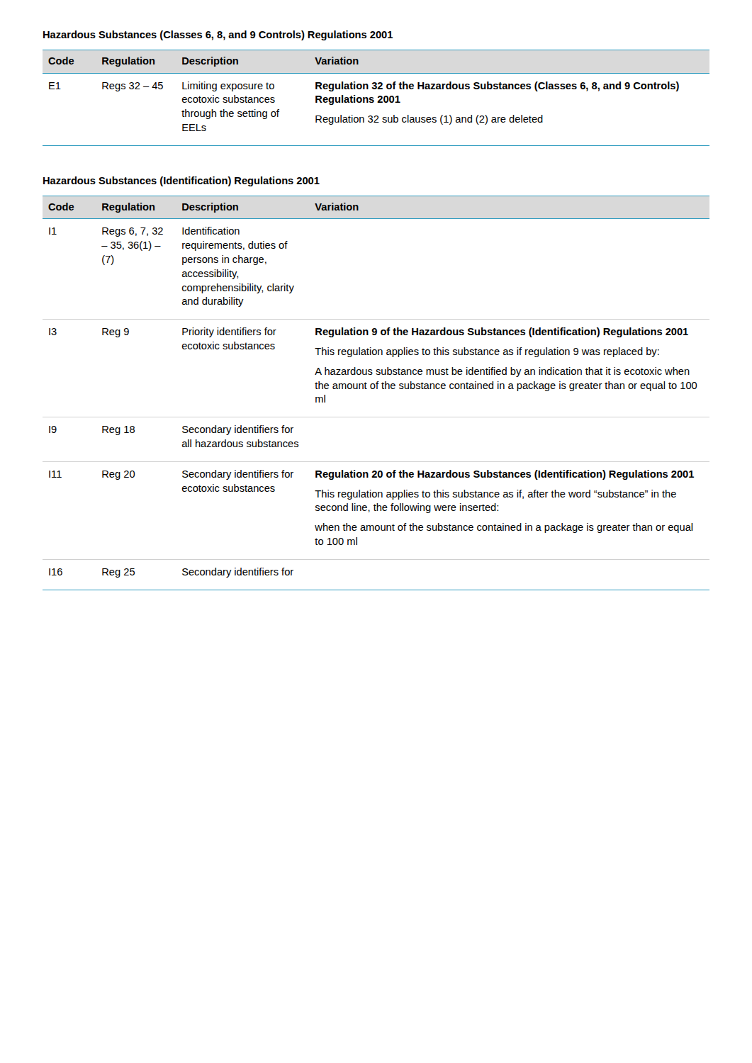Hazardous Substances (Classes 6, 8, and 9 Controls) Regulations 2001
| Code | Regulation | Description | Variation |
| --- | --- | --- | --- |
| E1 | Regs 32 – 45 | Limiting exposure to ecotoxic substances through the setting of EELs | Regulation 32 of the Hazardous Substances (Classes 6, 8, and 9 Controls) Regulations 2001 Regulation 32 sub clauses (1) and (2) are deleted |
Hazardous Substances (Identification) Regulations 2001
| Code | Regulation | Description | Variation |
| --- | --- | --- | --- |
| I1 | Regs 6, 7, 32 – 35, 36(1) – (7) | Identification requirements, duties of persons in charge, accessibility, comprehensibility, clarity and durability | |
| I3 | Reg 9 | Priority identifiers for ecotoxic substances | Regulation 9 of the Hazardous Substances (Identification) Regulations 2001 This regulation applies to this substance as if regulation 9 was replaced by: A hazardous substance must be identified by an indication that it is ecotoxic when the amount of the substance contained in a package is greater than or equal to 100 ml |
| I9 | Reg 18 | Secondary identifiers for all hazardous substances | |
| I11 | Reg 20 | Secondary identifiers for ecotoxic substances | Regulation 20 of the Hazardous Substances (Identification) Regulations 2001 This regulation applies to this substance as if, after the word “substance” in the second line, the following were inserted: when the amount of the substance contained in a package is greater than or equal to 100 ml |
| I16 | Reg 25 | Secondary identifiers for | |